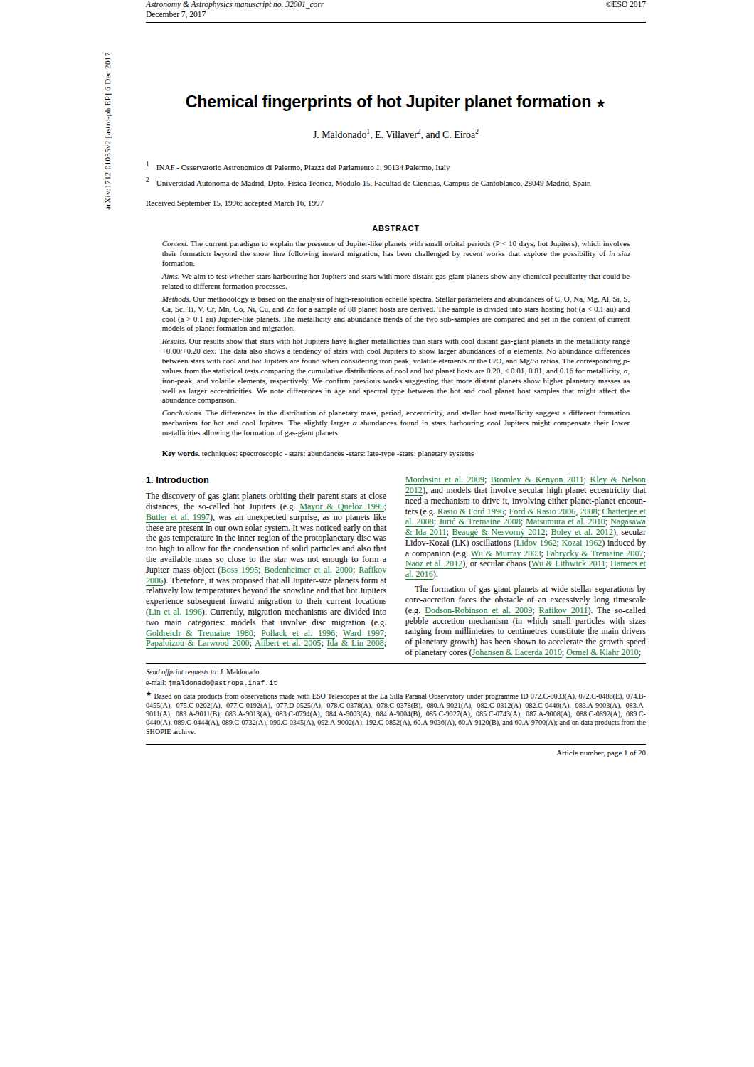Astronomy & Astrophysics manuscript no. 32001_corr
December 7, 2017
©ESO 2017
arXiv:1712.01035v2 [astro-ph.EP] 6 Dec 2017
Chemical fingerprints of hot Jupiter planet formation ★
J. Maldonado1, E. Villaver2, and C. Eiroa2
1 INAF - Osservatorio Astronomico di Palermo, Piazza del Parlamento 1, 90134 Palermo, Italy
2 Universidad Autónoma de Madrid, Dpto. Física Teórica, Módulo 15, Facultad de Ciencias, Campus de Cantoblanco, 28049 Madrid, Spain
Received September 15, 1996; accepted March 16, 1997
ABSTRACT
Context. The current paradigm to explain the presence of Jupiter-like planets with small orbital periods (P < 10 days; hot Jupiters), which involves their formation beyond the snow line following inward migration, has been challenged by recent works that explore the possibility of in situ formation.
Aims. We aim to test whether stars harbouring hot Jupiters and stars with more distant gas-giant planets show any chemical peculiarity that could be related to different formation processes.
Methods. Our methodology is based on the analysis of high-resolution échelle spectra. Stellar parameters and abundances of C, O, Na, Mg, Al, Si, S, Ca, Sc, Ti, V, Cr, Mn, Co, Ni, Cu, and Zn for a sample of 88 planet hosts are derived. The sample is divided into stars hosting hot (a < 0.1 au) and cool (a > 0.1 au) Jupiter-like planets. The metallicity and abundance trends of the two sub-samples are compared and set in the context of current models of planet formation and migration.
Results. Our results show that stars with hot Jupiters have higher metallicities than stars with cool distant gas-giant planets in the metallicity range +0.00/+0.20 dex. The data also shows a tendency of stars with cool Jupiters to show larger abundances of α elements. No abundance differences between stars with cool and hot Jupiters are found when considering iron peak, volatile elements or the C/O, and Mg/Si ratios. The corresponding p-values from the statistical tests comparing the cumulative distributions of cool and hot planet hosts are 0.20, < 0.01, 0.81, and 0.16 for metallicity, α, iron-peak, and volatile elements, respectively. We confirm previous works suggesting that more distant planets show higher planetary masses as well as larger eccentricities. We note differences in age and spectral type between the hot and cool planet host samples that might affect the abundance comparison.
Conclusions. The differences in the distribution of planetary mass, period, eccentricity, and stellar host metallicity suggest a different formation mechanism for hot and cool Jupiters. The slightly larger α abundances found in stars harbouring cool Jupiters might compensate their lower metallicities allowing the formation of gas-giant planets.
Key words. techniques: spectroscopic - stars: abundances -stars: late-type -stars: planetary systems
1. Introduction
The discovery of gas-giant planets orbiting their parent stars at close distances, the so-called hot Jupiters (e.g. Mayor & Queloz 1995; Butler et al. 1997), was an unexpected surprise, as no planets like these are present in our own solar system. It was noticed early on that the gas temperature in the inner region of the protoplanetary disc was too high to allow for the condensation of solid particles and also that the available mass so close to the star was not enough to form a Jupiter mass object (Boss 1995; Bodenheimer et al. 2000; Rafikov 2006). Therefore, it was proposed that all Jupiter-size planets form at relatively low temperatures beyond the snowline and that hot Jupiters experience subsequent inward migration to their current locations (Lin et al. 1996). Currently, migration mechanisms are divided into two main categories: models that involve disc migration (e.g. Goldreich & Tremaine 1980; Pollack et al. 1996; Ward 1997; Papaloizou & Larwood 2000; Alibert et al. 2005; Ida & Lin 2008; Mordasini et al. 2009; Bromley & Kenyon 2011; Kley & Nelson 2012), and models that involve secular high planet eccentricity that need a mechanism to drive it, involving either planet-planet encounters (e.g. Rasio & Ford 1996; Ford & Rasio 2006, 2008; Chatterjee et al. 2008; Jurić & Tremaine 2008; Matsumura et al. 2010; Nagasawa & Ida 2011; Beaugé & Nesvorný 2012; Boley et al. 2012), secular Lidov-Kozai (LK) oscillations (Lidov 1962; Kozai 1962) induced by a companion (e.g. Wu & Murray 2003; Fabrycky & Tremaine 2007; Naoz et al. 2012), or secular chaos (Wu & Lithwick 2011; Hamers et al. 2016).
The formation of gas-giant planets at wide stellar separations by core-accretion faces the obstacle of an excessively long timescale (e.g. Dodson-Robinson et al. 2009; Rafikov 2011). The so-called pebble accretion mechanism (in which small particles with sizes ranging from millimetres to centimetres constitute the main drivers of planetary growth) has been shown to accelerate the growth speed of planetary cores (Johansen & Lacerda 2010; Ormel & Klahr 2010;
Send offprint requests to: J. Maldonado
e-mail: jmaldonado@astropa.inaf.it
★ Based on data products from observations made with ESO Telescopes at the La Silla Paranal Observatory under programme ID 072.C-0033(A), 072.C-0488(E), 074.B-0455(A), 075.C-0202(A), 077.C-0192(A), 077.D-0525(A), 078.C-0378(A), 078.C-0378(B), 080.A-9021(A), 082.C-0312(A) 082.C-0446(A), 083.A-9003(A), 083.A-9011(A), 083.A-9011(B), 083.A-9013(A), 083.C-0794(A), 084.A-9003(A), 084.A-9004(B), 085.C-9027(A), 085.C-0743(A), 087.A-9008(A), 088.C-0892(A), 089.C-0440(A), 089.C-0444(A), 089.C-0732(A), 090.C-0345(A), 092.A-9002(A), 192.C-0852(A), 60.A-9036(A), 60.A-9120(B), and 60.A-9700(A); and on data products from the SHOPIE archive.
Article number, page 1 of 20